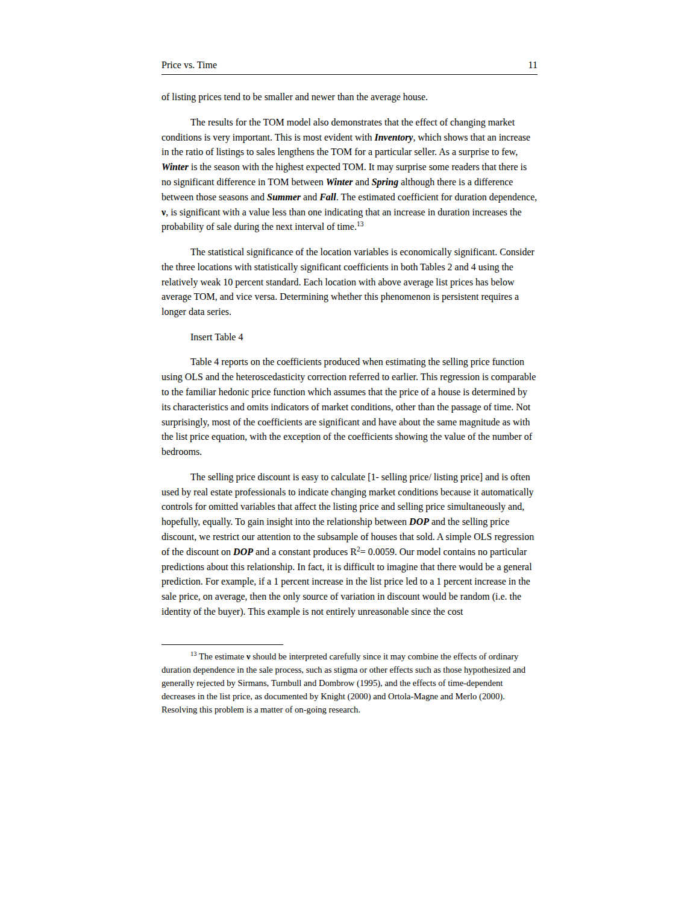Price vs. Time 11
of listing prices tend to be smaller and newer than the average house.
The results for the TOM model also demonstrates that the effect of changing market conditions is very important. This is most evident with Inventory, which shows that an increase in the ratio of listings to sales lengthens the TOM for a particular seller. As a surprise to few, Winter is the season with the highest expected TOM. It may surprise some readers that there is no significant difference in TOM between Winter and Spring although there is a difference between those seasons and Summer and Fall. The estimated coefficient for duration dependence, ν, is significant with a value less than one indicating that an increase in duration increases the probability of sale during the next interval of time.13
The statistical significance of the location variables is economically significant. Consider the three locations with statistically significant coefficients in both Tables 2 and 4 using the relatively weak 10 percent standard. Each location with above average list prices has below average TOM, and vice versa. Determining whether this phenomenon is persistent requires a longer data series.
Insert Table 4
Table 4 reports on the coefficients produced when estimating the selling price function using OLS and the heteroscedasticity correction referred to earlier. This regression is comparable to the familiar hedonic price function which assumes that the price of a house is determined by its characteristics and omits indicators of market conditions, other than the passage of time. Not surprisingly, most of the coefficients are significant and have about the same magnitude as with the list price equation, with the exception of the coefficients showing the value of the number of bedrooms.
The selling price discount is easy to calculate [1- selling price/ listing price] and is often used by real estate professionals to indicate changing market conditions because it automatically controls for omitted variables that affect the listing price and selling price simultaneously and, hopefully, equally. To gain insight into the relationship between DOP and the selling price discount, we restrict our attention to the subsample of houses that sold. A simple OLS regression of the discount on DOP and a constant produces R2= 0.0059. Our model contains no particular predictions about this relationship. In fact, it is difficult to imagine that there would be a general prediction. For example, if a 1 percent increase in the list price led to a 1 percent increase in the sale price, on average, then the only source of variation in discount would be random (i.e. the identity of the buyer). This example is not entirely unreasonable since the cost
13 The estimate ν should be interpreted carefully since it may combine the effects of ordinary duration dependence in the sale process, such as stigma or other effects such as those hypothesized and generally rejected by Sirmans, Turnbull and Dombrow (1995), and the effects of time-dependent decreases in the list price, as documented by Knight (2000) and Ortola-Magne and Merlo (2000). Resolving this problem is a matter of on-going research.